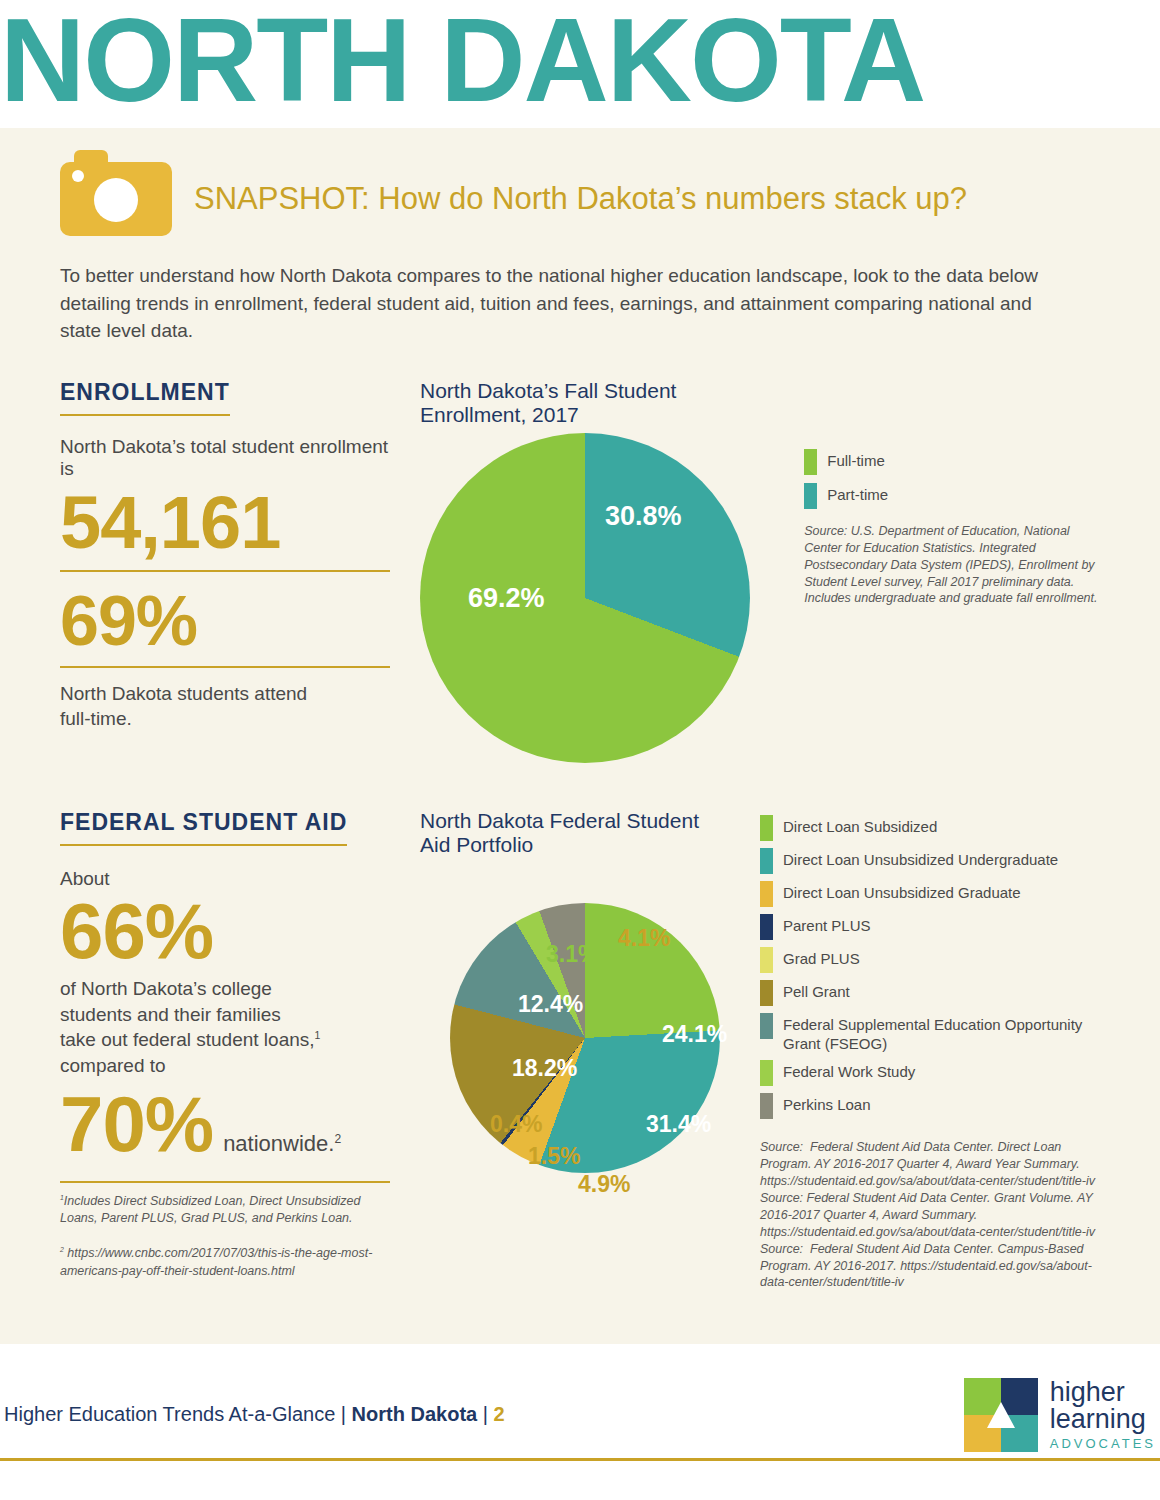NORTH DAKOTA
SNAPSHOT: How do North Dakota’s numbers stack up?
To better understand how North Dakota compares to the national higher education landscape, look to the data below detailing trends in enrollment, federal student aid, tuition and fees, earnings, and attainment comparing national and state level data.
ENROLLMENT
North Dakota’s total student enrollment is
54,161
69%
North Dakota students attend
full-time.
North Dakota’s Fall Student Enrollment, 2017
30.8% 69.2%
Full-time
Part-time
Source: U.S. Department of Education, National Center for Education Statistics. Integrated Postsecondary Data System (IPEDS), Enrollment by Student Level survey, Fall 2017 preliminary data. Includes undergraduate and graduate fall enrollment.
FEDERAL STUDENT AID
About
66%
of North Dakota’s college
students and their families
take out federal student loans,1
compared to
70%
nationwide.2
1Includes Direct Subsidized Loan, Direct Unsubsidized Loans, Parent PLUS, Grad PLUS, and Perkins Loan.
2 https://www.cnbc.com/2017/07/03/this-is-the-age-most-americans-pay-off-their-student-loans.html
North Dakota Federal Student
Aid Portfolio
24.1% 31.4% 4.9% 1.5% 0.4% 18.2% 12.4% 3.1% 4.1%
Direct Loan Subsidized
Direct Loan Unsubsidized Undergraduate
Direct Loan Unsubsidized Graduate
Parent PLUS
Grad PLUS
Pell Grant
Federal Supplemental Education Opportunity
Grant (FSEOG)
Federal Work Study
Perkins Loan
Source: Federal Student Aid Data Center. Direct Loan Program. AY 2016-2017 Quarter 4, Award Year Summary. https://studentaid.ed.gov/sa/about/data-center/student/title-iv
Source: Federal Student Aid Data Center. Grant Volume. AY 2016-2017 Quarter 4, Award Summary. https://studentaid.ed.gov/sa/about/data-center/student/title-iv
Source: Federal Student Aid Data Center. Campus-Based Program. AY 2016-2017. https://studentaid.ed.gov/sa/about-data-center/student/title-iv
Higher Education Trends At-a-Glance | North Dakota | 2
higher learning ADVOCATES